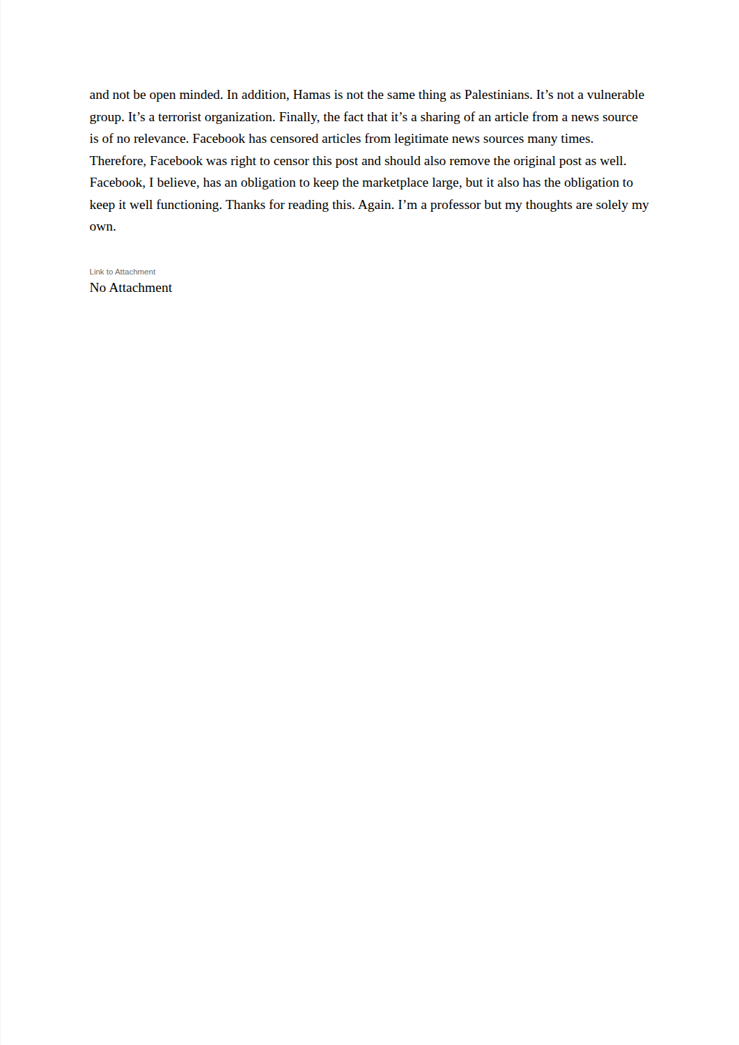and not be open minded. In addition, Hamas is not the same thing as Palestinians. It’s not a vulnerable group. It’s a terrorist organization. Finally, the fact that it’s a sharing of an article from a news source is of no relevance. Facebook has censored articles from legitimate news sources many times. Therefore, Facebook was right to censor this post and should also remove the original post as well. Facebook, I believe, has an obligation to keep the marketplace large, but it also has the obligation to keep it well functioning. Thanks for reading this. Again. I’m a professor but my thoughts are solely my own.
Link to Attachment
No Attachment